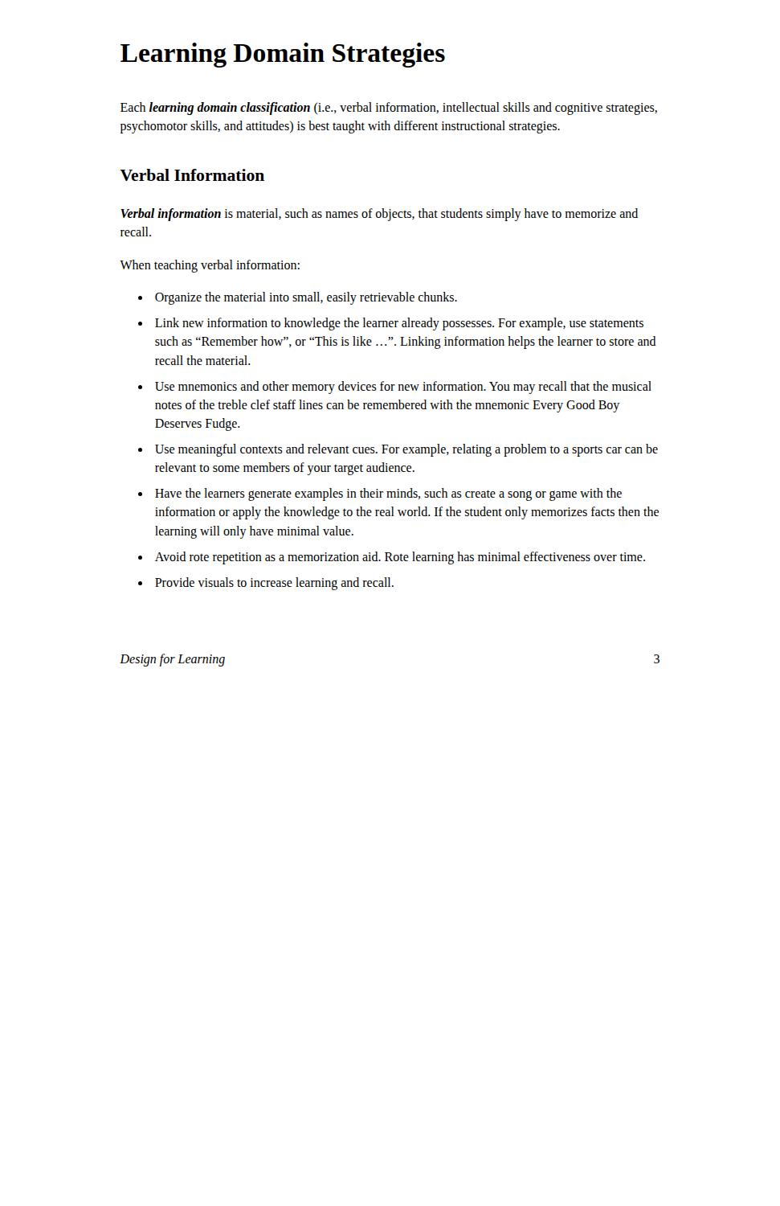Learning Domain Strategies
Each learning domain classification (i.e., verbal information, intellectual skills and cognitive strategies, psychomotor skills, and attitudes) is best taught with different instructional strategies.
Verbal Information
Verbal information is material, such as names of objects, that students simply have to memorize and recall.
When teaching verbal information:
Organize the material into small, easily retrievable chunks.
Link new information to knowledge the learner already possesses. For example, use statements such as “Remember how”, or “This is like …”. Linking information helps the learner to store and recall the material.
Use mnemonics and other memory devices for new information. You may recall that the musical notes of the treble clef staff lines can be remembered with the mnemonic Every Good Boy Deserves Fudge.
Use meaningful contexts and relevant cues. For example, relating a problem to a sports car can be relevant to some members of your target audience.
Have the learners generate examples in their minds, such as create a song or game with the information or apply the knowledge to the real world. If the student only memorizes facts then the learning will only have minimal value.
Avoid rote repetition as a memorization aid. Rote learning has minimal effectiveness over time.
Provide visuals to increase learning and recall.
Design for Learning 3